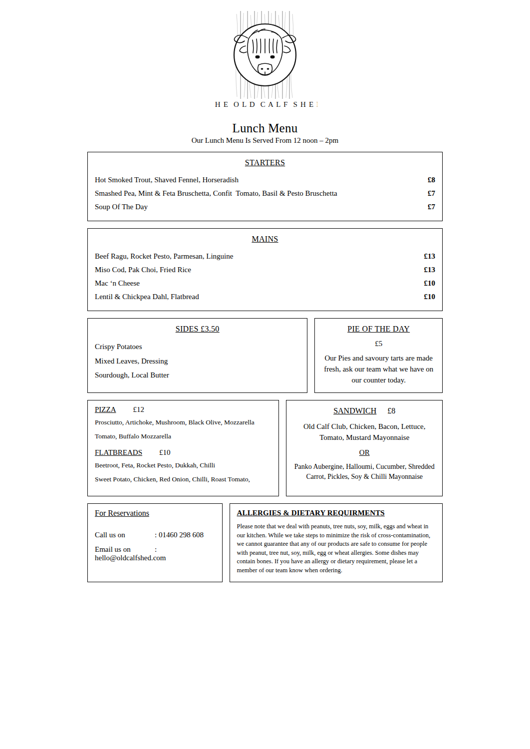T H E O L D C A L F S H E D
Lunch Menu
Our Lunch Menu Is Served From 12 noon – 2pm
STARTERS
| Hot Smoked Trout, Shaved Fennel, Horseradish | £8 |
| Smashed Pea, Mint & Feta Bruschetta, Confit Tomato, Basil & Pesto Bruschetta | £7 |
| Soup Of The Day | £7 |
MAINS
| Beef Ragu, Rocket Pesto, Parmesan, Linguine | £13 |
| Miso Cod, Pak Choi, Fried Rice | £13 |
| Mac ‘n Cheese | £10 |
| Lentil & Chickpea Dahl, Flatbread | £10 |
SIDES £3.50
Crispy Potatoes
Mixed Leaves, Dressing
Sourdough, Local Butter
PIE OF THE DAY
£5
Our Pies and savoury tarts are made fresh, ask our team what we have on our counter today.
PIZZA£12
Prosciutto, Artichoke, Mushroom, Black Olive, Mozzarella
Tomato, Buffalo Mozzarella
FLATBREADS£10
Beetroot, Feta, Rocket Pesto, Dukkah, Chilli
Sweet Potato, Chicken, Red Onion, Chilli, Roast Tomato,
SANDWICH£8
Old Calf Club, Chicken, Bacon, Lettuce, Tomato, Mustard Mayonnaise
OR
Panko Aubergine, Halloumi, Cucumber, Shredded Carrot, Pickles, Soy & Chilli Mayonnaise
For Reservations
Call us on: 01460 298 608
Email us on: hello@oldcalfshed.com
ALLERGIES & DIETARY REQUIRMENTS
Please note that we deal with peanuts, tree nuts, soy, milk, eggs and wheat in our kitchen. While we take steps to minimize the risk of cross-contamination, we cannot guarantee that any of our products are safe to consume for people with peanut, tree nut, soy, milk, egg or wheat allergies. Some dishes may contain bones. If you have an allergy or dietary requirement, please let a member of our team know when ordering.